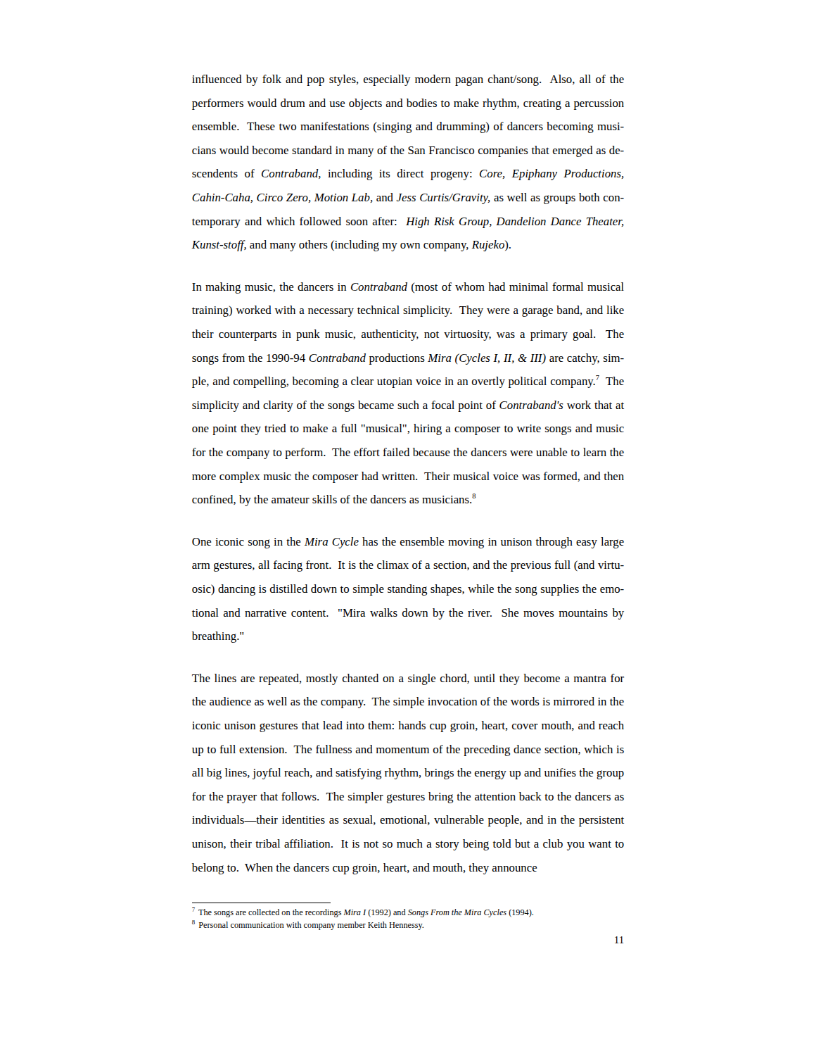influenced by folk and pop styles, especially modern pagan chant/song. Also, all of the performers would drum and use objects and bodies to make rhythm, creating a percussion ensemble. These two manifestations (singing and drumming) of dancers becoming musicians would become standard in many of the San Francisco companies that emerged as descendents of Contraband, including its direct progeny: Core, Epiphany Productions, Cahin-Caha, Circo Zero, Motion Lab, and Jess Curtis/Gravity, as well as groups both contemporary and which followed soon after: High Risk Group, Dandelion Dance Theater, Kunst-stoff, and many others (including my own company, Rujeko).
In making music, the dancers in Contraband (most of whom had minimal formal musical training) worked with a necessary technical simplicity. They were a garage band, and like their counterparts in punk music, authenticity, not virtuosity, was a primary goal. The songs from the 1990-94 Contraband productions Mira (Cycles I, II, & III) are catchy, simple, and compelling, becoming a clear utopian voice in an overtly political company.7 The simplicity and clarity of the songs became such a focal point of Contraband's work that at one point they tried to make a full "musical", hiring a composer to write songs and music for the company to perform. The effort failed because the dancers were unable to learn the more complex music the composer had written. Their musical voice was formed, and then confined, by the amateur skills of the dancers as musicians.8
One iconic song in the Mira Cycle has the ensemble moving in unison through easy large arm gestures, all facing front. It is the climax of a section, and the previous full (and virtuosic) dancing is distilled down to simple standing shapes, while the song supplies the emotional and narrative content. "Mira walks down by the river. She moves mountains by breathing."
The lines are repeated, mostly chanted on a single chord, until they become a mantra for the audience as well as the company. The simple invocation of the words is mirrored in the iconic unison gestures that lead into them: hands cup groin, heart, cover mouth, and reach up to full extension. The fullness and momentum of the preceding dance section, which is all big lines, joyful reach, and satisfying rhythm, brings the energy up and unifies the group for the prayer that follows. The simpler gestures bring the attention back to the dancers as individuals—their identities as sexual, emotional, vulnerable people, and in the persistent unison, their tribal affiliation. It is not so much a story being told but a club you want to belong to. When the dancers cup groin, heart, and mouth, they announce
7 The songs are collected on the recordings Mira I (1992) and Songs From the Mira Cycles (1994).
8 Personal communication with company member Keith Hennessy.
11